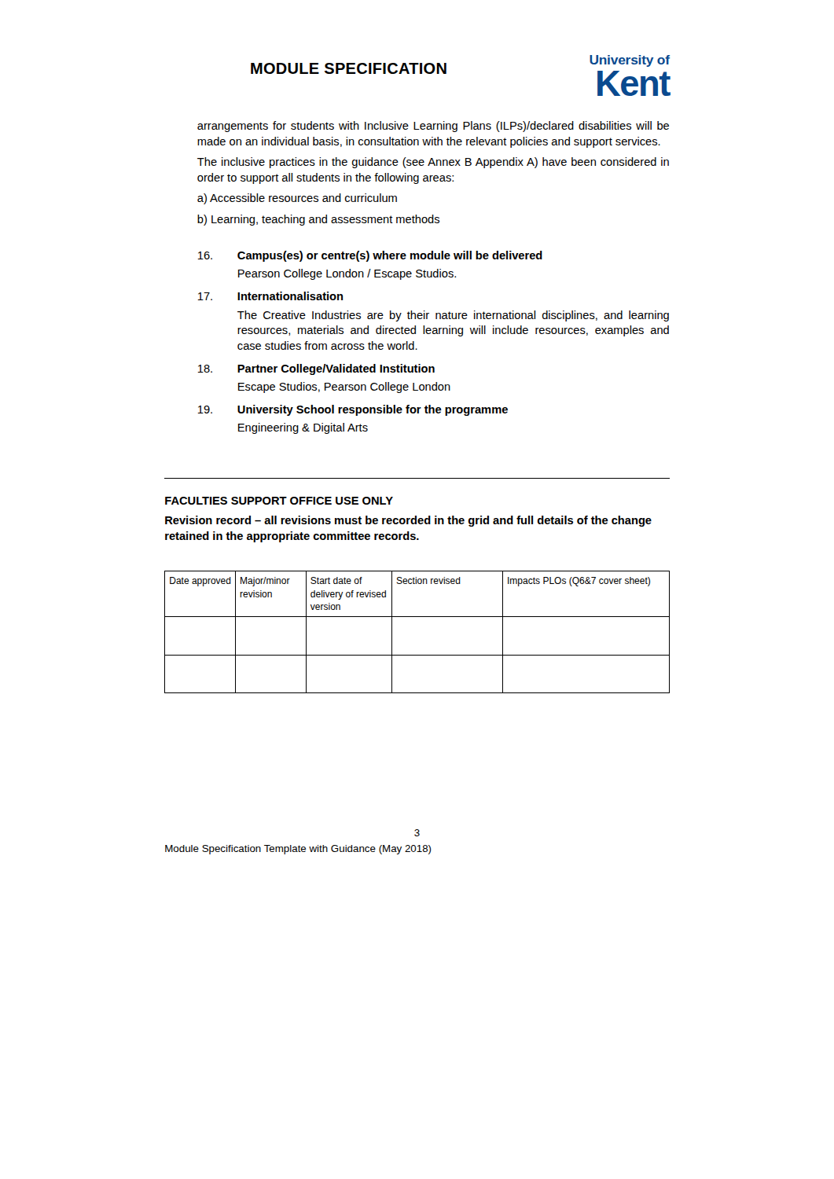MODULE SPECIFICATION
University of
Kent
arrangements for students with Inclusive Learning Plans (ILPs)/declared disabilities will be made on an individual basis, in consultation with the relevant policies and support services.
The inclusive practices in the guidance (see Annex B Appendix A) have been considered in order to support all students in the following areas:
a) Accessible resources and curriculum
b) Learning, teaching and assessment methods
16. Campus(es) or centre(s) where module will be delivered
Pearson College London / Escape Studios.
17. Internationalisation
The Creative Industries are by their nature international disciplines, and learning resources, materials and directed learning will include resources, examples and case studies from across the world.
18. Partner College/Validated Institution
Escape Studios, Pearson College London
19. University School responsible for the programme
Engineering & Digital Arts
FACULTIES SUPPORT OFFICE USE ONLY
Revision record – all revisions must be recorded in the grid and full details of the change retained in the appropriate committee records.
| Date approved | Major/minor revision | Start date of delivery of revised version | Section revised | Impacts PLOs (Q6&7 cover sheet) |
| --- | --- | --- | --- | --- |
3
Module Specification Template with Guidance (May 2018)